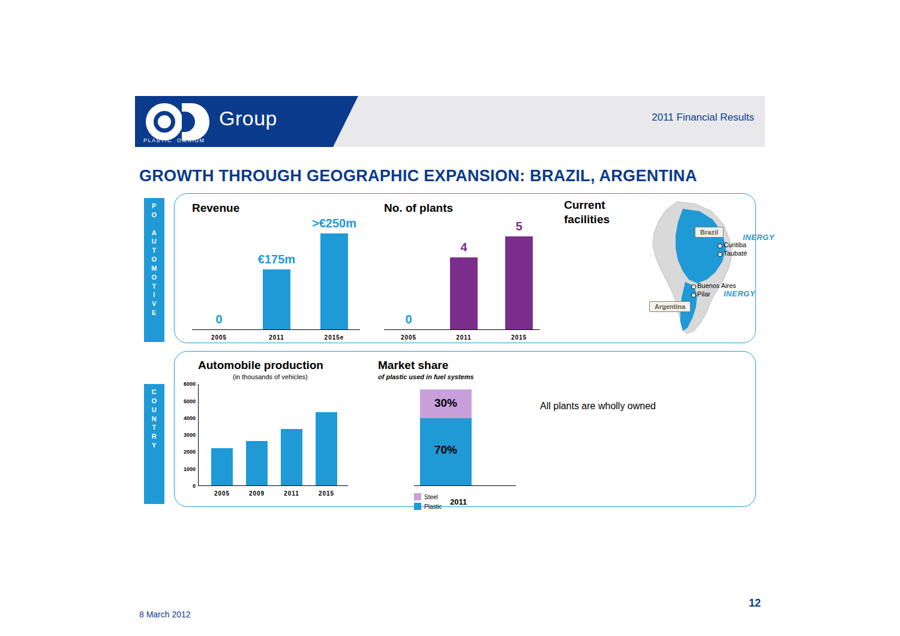Group
PLASTIC OMNIUM
2011 Financial Results
GROWTH THROUGH GEOGRAPHIC EXPANSION: BRAZIL, ARGENTINA
P
O
A
U
T
O
M
O
T
I
V
E
C
O
U
N
T
R
Y
Revenue
No. of plants
Current
facilities
Automobile production
(in thousands of vehicles)
Market share
of plastic used in fuel systems
0
€175m
>€250m
2005
2011
2015e
0
4
5
2005
2011
2015
6000 5000 4000 3000 2000 1000 0
2005
2009
2011
2015
30%
70%
Steel
Plastic
2011
Brazil
Argentina
Curitiba
Taubaté
Buenos Aires
Pilar
INERGY
INERGY
All plants are wholly owned
8 March 2012
12